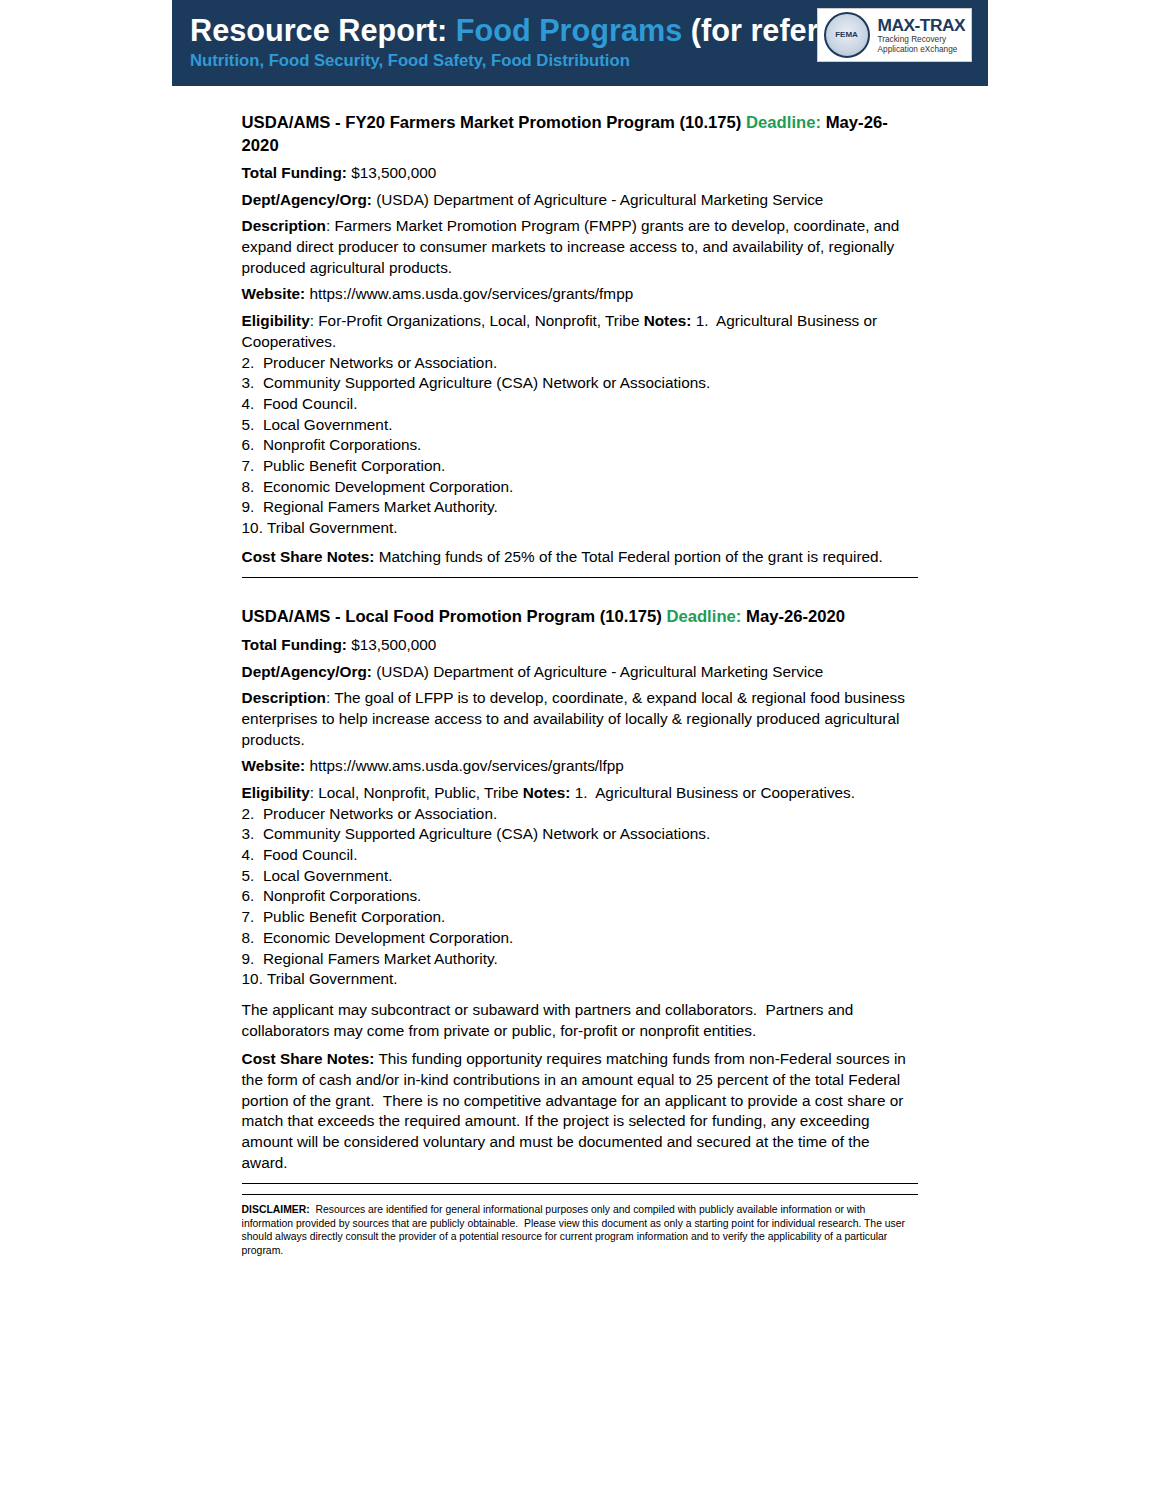FEMA
MAX-TRAX Tracking Recovery Application eXchange
Resource Report: Food Programs (for reference)
Nutrition, Food Security, Food Safety, Food Distribution
USDA/AMS - FY20 Farmers Market Promotion Program (10.175) Deadline: May-26-2020
Total Funding: $13,500,000
Dept/Agency/Org: (USDA) Department of Agriculture - Agricultural Marketing Service
Description: Farmers Market Promotion Program (FMPP) grants are to develop, coordinate, and expand direct producer to consumer markets to increase access to, and availability of, regionally produced agricultural products.
Website: https://www.ams.usda.gov/services/grants/fmpp
Eligibility: For-Profit Organizations, Local, Nonprofit, Tribe Notes: 1. Agricultural Business or Cooperatives.
2. Producer Networks or Association.
3. Community Supported Agriculture (CSA) Network or Associations.
4. Food Council.
5. Local Government.
6. Nonprofit Corporations.
7. Public Benefit Corporation.
8. Economic Development Corporation.
9. Regional Famers Market Authority.
10. Tribal Government.
Cost Share Notes: Matching funds of 25% of the Total Federal portion of the grant is required.
USDA/AMS - Local Food Promotion Program (10.175) Deadline: May-26-2020
Total Funding: $13,500,000
Dept/Agency/Org: (USDA) Department of Agriculture - Agricultural Marketing Service
Description: The goal of LFPP is to develop, coordinate, & expand local & regional food business enterprises to help increase access to and availability of locally & regionally produced agricultural products.
Website: https://www.ams.usda.gov/services/grants/lfpp
Eligibility: Local, Nonprofit, Public, Tribe Notes: 1. Agricultural Business or Cooperatives.
2. Producer Networks or Association.
3. Community Supported Agriculture (CSA) Network or Associations.
4. Food Council.
5. Local Government.
6. Nonprofit Corporations.
7. Public Benefit Corporation.
8. Economic Development Corporation.
9. Regional Famers Market Authority.
10. Tribal Government.
The applicant may subcontract or subaward with partners and collaborators. Partners and collaborators may come from private or public, for-profit or nonprofit entities.
Cost Share Notes: This funding opportunity requires matching funds from non-Federal sources in the form of cash and/or in-kind contributions in an amount equal to 25 percent of the total Federal portion of the grant. There is no competitive advantage for an applicant to provide a cost share or match that exceeds the required amount. If the project is selected for funding, any exceeding amount will be considered voluntary and must be documented and secured at the time of the award.
DISCLAIMER: Resources are identified for general informational purposes only and compiled with publicly available information or with information provided by sources that are publicly obtainable. Please view this document as only a starting point for individual research. The user should always directly consult the provider of a potential resource for current program information and to verify the applicability of a particular program.